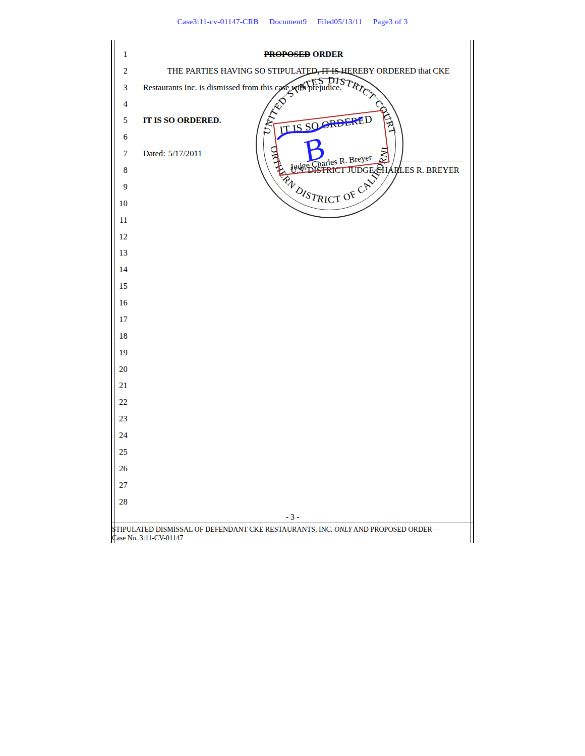Case3:11-cv-01147-CRB Document9 Filed05/13/11 Page3 of 3
1
2
3
4
5
6
7
8
9
10
11
12
13
14
15
16
17
18
19
20
21
22
23
24
25
26
27
28
PROPOSED ORDER
THE PARTIES HAVING SO STIPULATED, IT IS HEREBY ORDERED that CKE
Restaurants Inc. is dismissed from this case with prejudice.
IT IS SO ORDERED.
Dated: 5/17/2011
U.S. DISTRICT JUDGE CHARLES R. BREYER
UNITED STATES DISTRICT COURT NORTHERN DISTRICT OF CALIFORNIA
IT IS SO ORDERED
Judge Charles R. Breyer
B
- 3 -
STIPULATED DISMISSAL OF DEFENDANT CKE RESTAURANTS, INC. ONLY AND PROPOSED ORDER—
Case No. 3:11-CV-01147